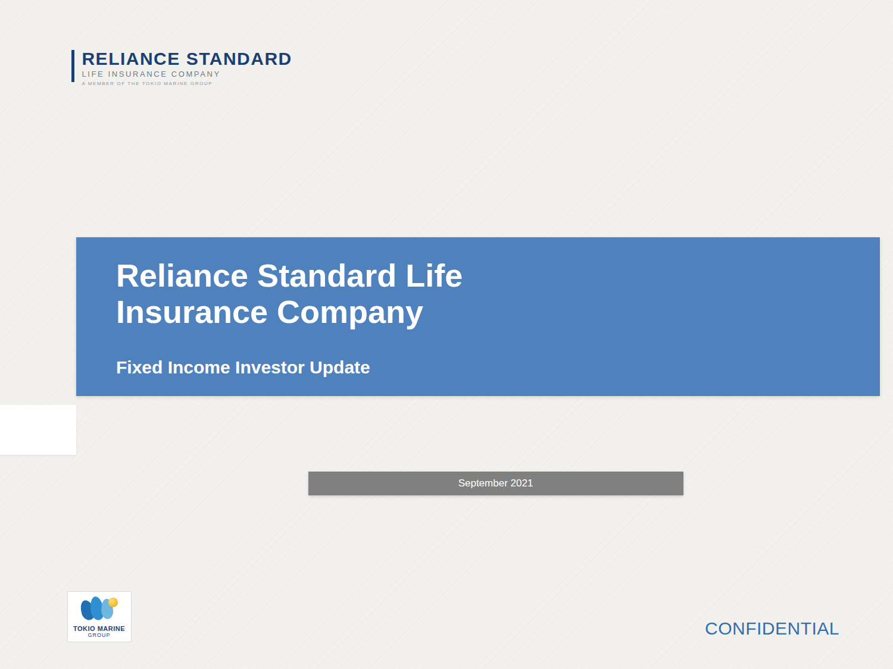RELIANCE STANDARD
LIFE INSURANCE COMPANY
A MEMBER OF THE TOKIO MARINE GROUP
Reliance Standard Life Insurance Company
Fixed Income Investor Update
September 2021
TOKIO MARINE
GROUP
CONFIDENTIAL